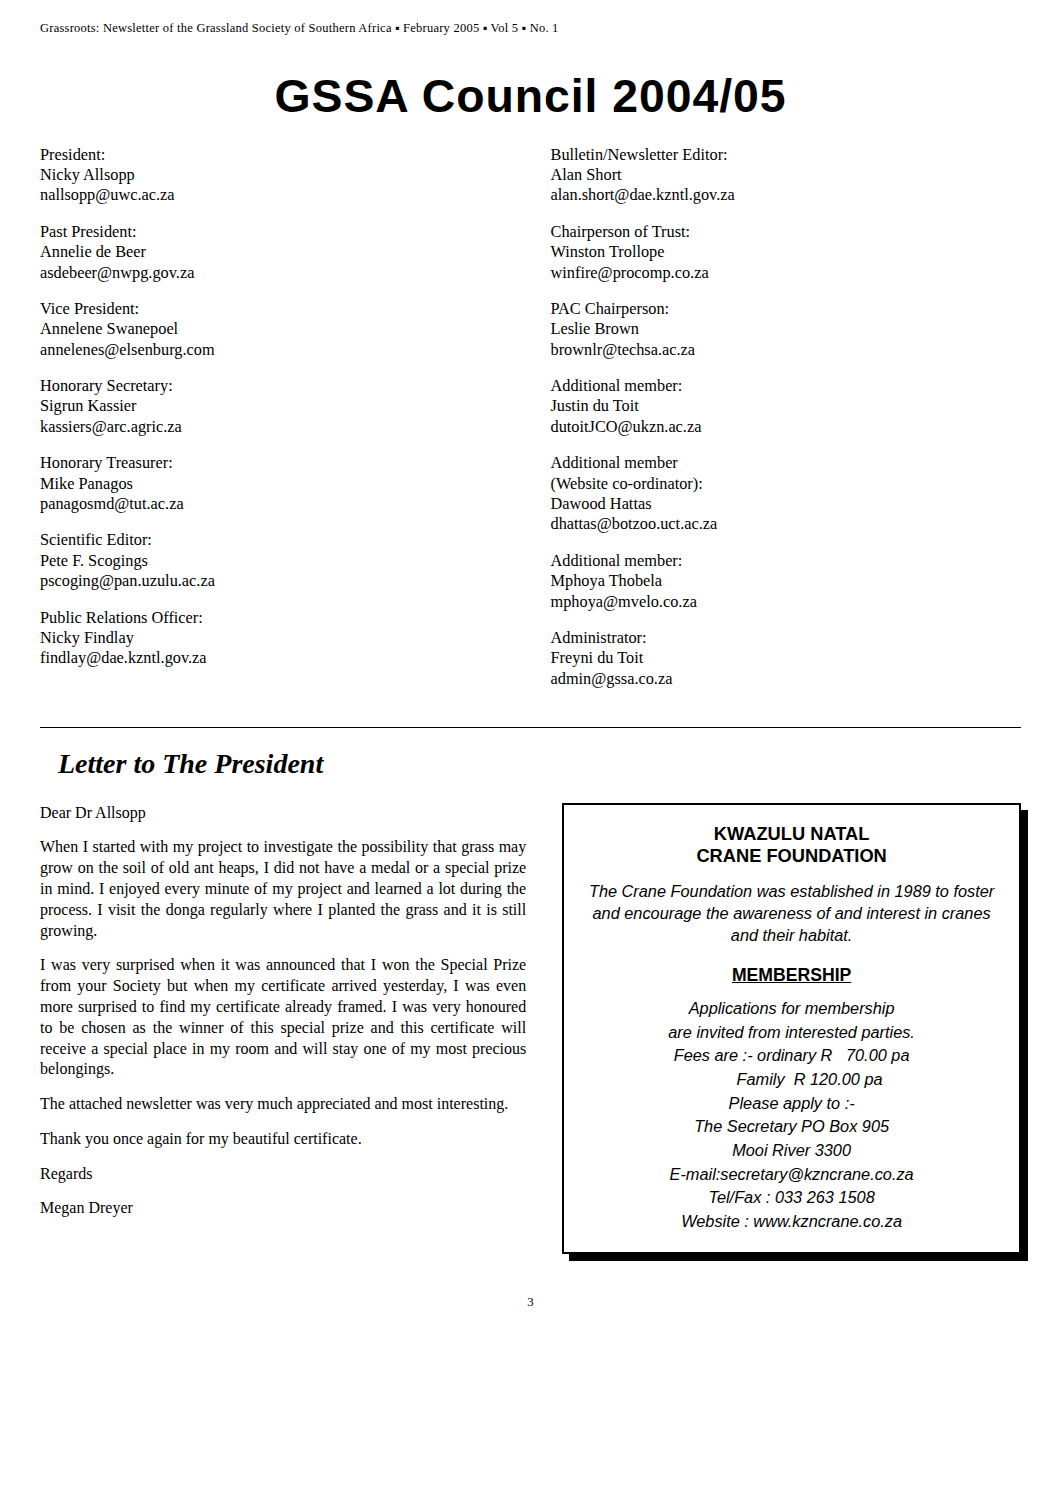Grassroots: Newsletter of the Grassland Society of Southern Africa ▪ February 2005 ▪ Vol 5 ▪ No. 1
GSSA Council 2004/05
President: Nicky Allsopp nallsopp@uwc.ac.za
Past President: Annelie de Beer asdebeer@nwpg.gov.za
Vice President: Annelene Swanepoel annelenes@elsenburg.com
Honorary Secretary: Sigrun Kassier kassiers@arc.agric.za
Honorary Treasurer: Mike Panagos panagosmd@tut.ac.za
Scientific Editor: Pete F. Scogings pscoging@pan.uzulu.ac.za
Public Relations Officer: Nicky Findlay findlay@dae.kzntl.gov.za
Bulletin/Newsletter Editor: Alan Short alan.short@dae.kzntl.gov.za
Chairperson of Trust: Winston Trollope winfire@procomp.co.za
PAC Chairperson: Leslie Brown brownlr@techsa.ac.za
Additional member: Justin du Toit dutoitJCO@ukzn.ac.za
Additional member (Website co-ordinator): Dawood Hattas dhattas@botzoo.uct.ac.za
Additional member: Mphoya Thobela mphoya@mvelo.co.za
Administrator: Freyni du Toit admin@gssa.co.za
Letter to The President
Dear Dr Allsopp
When I started with my project to investigate the possibility that grass may grow on the soil of old ant heaps, I did not have a medal or a special prize in mind. I enjoyed every minute of my project and learned a lot during the process. I visit the donga regularly where I planted the grass and it is still growing.
I was very surprised when it was announced that I won the Special Prize from your Society but when my certificate arrived yesterday, I was even more surprised to find my certificate already framed. I was very honoured to be chosen as the winner of this special prize and this certificate will receive a special place in my room and will stay one of my most precious belongings.
The attached newsletter was very much appreciated and most interesting.
Thank you once again for my beautiful certificate.
Regards
Megan Dreyer
KWAZULU NATAL
CRANE FOUNDATION
The Crane Foundation was established in 1989 to foster and encourage the awareness of and interest in cranes and their habitat.
MEMBERSHIP
Applications for membership
are invited from interested parties.
Fees are :- ordinary R 70.00 pa
Family R 120.00 pa Please apply to :-
The Secretary PO Box 905
Mooi River 3300
E-mail:secretary@kzncrane.co.za
Tel/Fax : 033 263 1508
Website : www.kzncrane.co.za
3